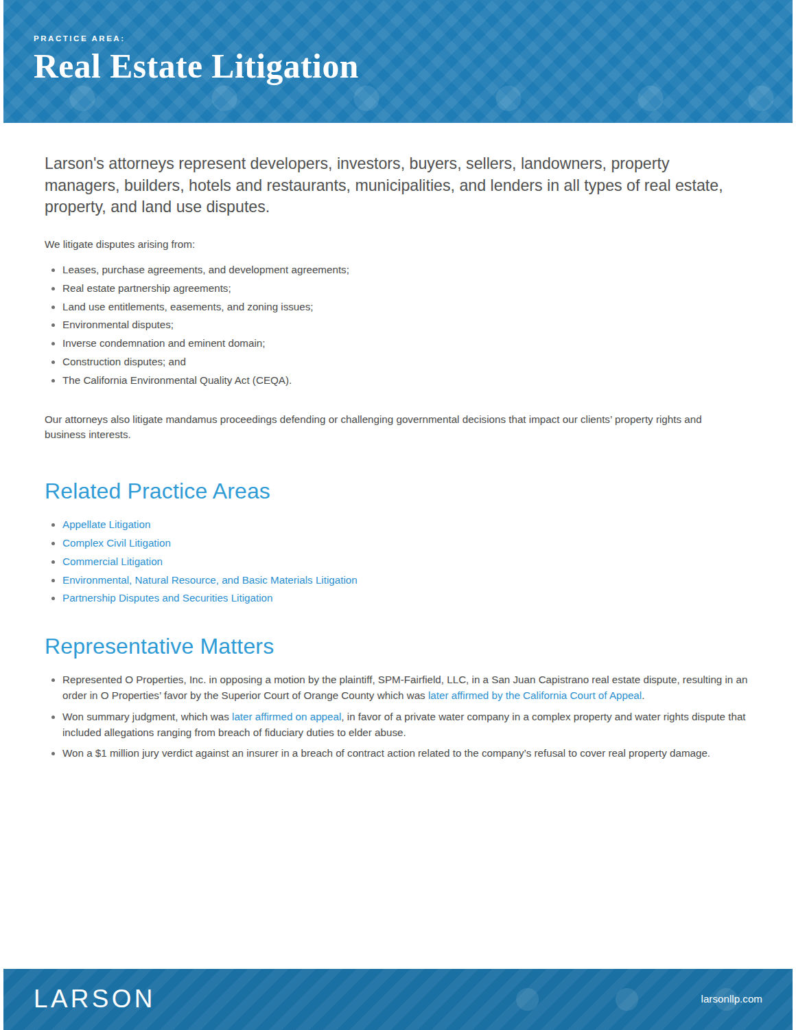Practice Area:
Real Estate Litigation
Larson's attorneys represent developers, investors, buyers, sellers, landowners, property managers, builders, hotels and restaurants, municipalities, and lenders in all types of real estate, property, and land use disputes.
We litigate disputes arising from:
Leases, purchase agreements, and development agreements;
Real estate partnership agreements;
Land use entitlements, easements, and zoning issues;
Environmental disputes;
Inverse condemnation and eminent domain;
Construction disputes; and
The California Environmental Quality Act (CEQA).
Our attorneys also litigate mandamus proceedings defending or challenging governmental decisions that impact our clients’ property rights and business interests.
Related Practice Areas
Appellate Litigation
Complex Civil Litigation
Commercial Litigation
Environmental, Natural Resource, and Basic Materials Litigation
Partnership Disputes and Securities Litigation
Representative Matters
Represented O Properties, Inc. in opposing a motion by the plaintiff, SPM-Fairfield, LLC, in a San Juan Capistrano real estate dispute, resulting in an order in O Properties’ favor by the Superior Court of Orange County which was later affirmed by the California Court of Appeal.
Won summary judgment, which was later affirmed on appeal, in favor of a private water company in a complex property and water rights dispute that included allegations ranging from breach of fiduciary duties to elder abuse.
Won a $1 million jury verdict against an insurer in a breach of contract action related to the company’s refusal to cover real property damage.
LARSON
larsonllp.com